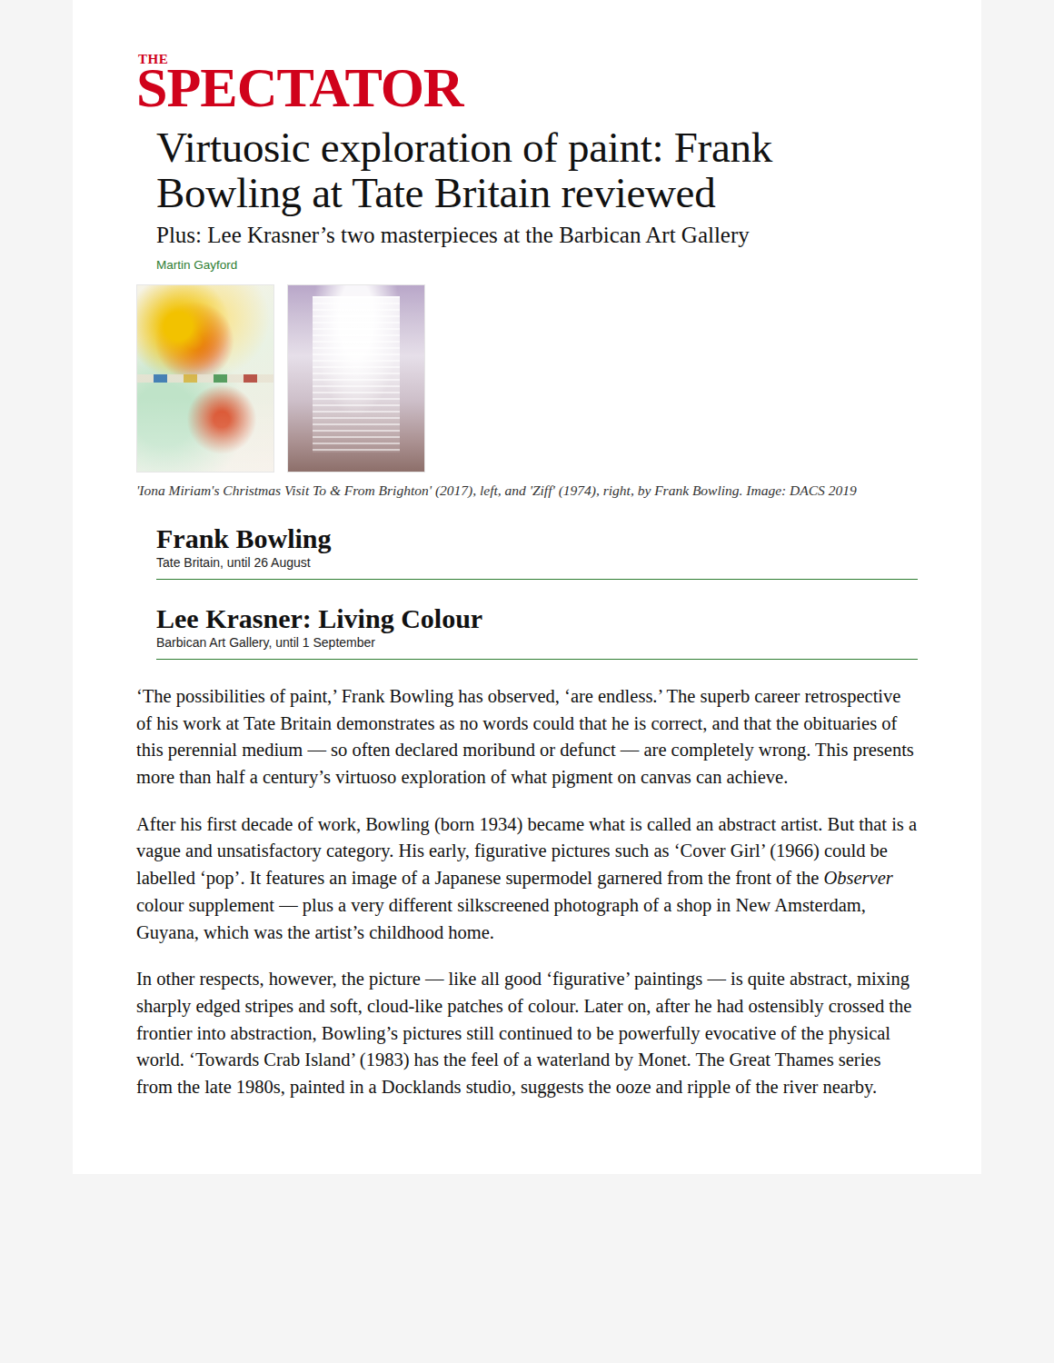THE SPECTATOR
Virtuosic exploration of paint: Frank Bowling at Tate Britain reviewed
Plus: Lee Krasner’s two masterpieces at the Barbican Art Gallery
Martin Gayford
'Iona Miriam's Christmas Visit To & From Brighton' (2017), left, and 'Ziff' (1974), right, by Frank Bowling. Image: DACS 2019
Frank Bowling
Tate Britain, until 26 August
Lee Krasner: Living Colour
Barbican Art Gallery, until 1 September
‘The possibilities of paint,’ Frank Bowling has observed, ‘are endless.’ The superb career retrospective of his work at Tate Britain demonstrates as no words could that he is correct, and that the obituaries of this perennial medium — so often declared moribund or defunct — are completely wrong. This presents more than half a century’s virtuoso exploration of what pigment on canvas can achieve.
After his first decade of work, Bowling (born 1934) became what is called an abstract artist. But that is a vague and unsatisfactory category. His early, figurative pictures such as ‘Cover Girl’ (1966) could be labelled ‘pop’. It features an image of a Japanese supermodel garnered from the front of the Observer colour supplement — plus a very different silkscreened photograph of a shop in New Amsterdam, Guyana, which was the artist’s childhood home.
In other respects, however, the picture — like all good ‘figurative’ paintings — is quite abstract, mixing sharply edged stripes and soft, cloud-like patches of colour. Later on, after he had ostensibly crossed the frontier into abstraction, Bowling’s pictures still continued to be powerfully evocative of the physical world. ‘Towards Crab Island’ (1983) has the feel of a waterland by Monet. The Great Thames series from the late 1980s, painted in a Docklands studio, suggests the ooze and ripple of the river nearby.